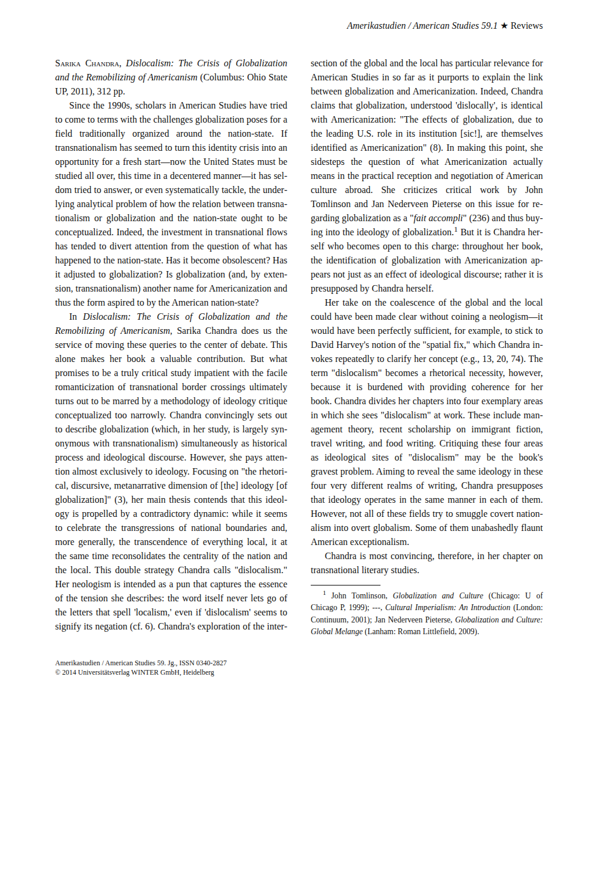Amerikastudien / American Studies 59.1 ★ Reviews
Sarika Chandra, Dislocalism: The Crisis of Globalization and the Remobilizing of Americanism (Columbus: Ohio State UP, 2011), 312 pp.
Since the 1990s, scholars in American Studies have tried to come to terms with the challenges globalization poses for a field traditionally organized around the nation-state. If transnationalism has seemed to turn this identity crisis into an opportunity for a fresh start—now the United States must be studied all over, this time in a decentered manner—it has seldom tried to answer, or even systematically tackle, the underlying analytical problem of how the relation between transnationalism or globalization and the nation-state ought to be conceptualized. Indeed, the investment in transnational flows has tended to divert attention from the question of what has happened to the nation-state. Has it become obsolescent? Has it adjusted to globalization? Is globalization (and, by extension, transnationalism) another name for Americanization and thus the form aspired to by the American nation-state?
In Dislocalism: The Crisis of Globalization and the Remobilizing of Americanism, Sarika Chandra does us the service of moving these queries to the center of debate. This alone makes her book a valuable contribution. But what promises to be a truly critical study impatient with the facile romanticization of transnational border crossings ultimately turns out to be marred by a methodology of ideology critique conceptualized too narrowly. Chandra convincingly sets out to describe globalization (which, in her study, is largely synonymous with transnationalism) simultaneously as historical process and ideological discourse. However, she pays attention almost exclusively to ideology. Focusing on "the rhetorical, discursive, metanarrative dimension of [the] ideology [of globalization]" (3), her main thesis contends that this ideology is propelled by a contradictory dynamic: while it seems to celebrate the transgressions of national boundaries and, more generally, the transcendence of everything local, it at the same time reconsolidates the centrality of the nation and the local. This double strategy Chandra calls "dislocalism." Her neologism is intended as a pun that captures the essence of the tension she describes: the word itself never lets go of the letters that spell 'localism,' even if 'dislocalism' seems to signify its negation (cf. 6). Chandra's exploration of the intersection of the global and the local has particular relevance for American Studies in so far as it purports to explain the link between globalization and Americanization. Indeed, Chandra claims that globalization, understood 'dislocally', is identical with Americanization: "The effects of globalization, due to the leading U.S. role in its institution [sic!], are themselves identified as Americanization" (8). In making this point, she sidesteps the question of what Americanization actually means in the practical reception and negotiation of American culture abroad. She criticizes critical work by John Tomlinson and Jan Nederveen Pieterse on this issue for regarding globalization as a "fait accompli" (236) and thus buying into the ideology of globalization.1 But it is Chandra herself who becomes open to this charge: throughout her book, the identification of globalization with Americanization appears not just as an effect of ideological discourse; rather it is presupposed by Chandra herself.
Her take on the coalescence of the global and the local could have been made clear without coining a neologism—it would have been perfectly sufficient, for example, to stick to David Harvey's notion of the "spatial fix," which Chandra invokes repeatedly to clarify her concept (e.g., 13, 20, 74). The term "dislocalism" becomes a rhetorical necessity, however, because it is burdened with providing coherence for her book. Chandra divides her chapters into four exemplary areas in which she sees "dislocalism" at work. These include management theory, recent scholarship on immigrant fiction, travel writing, and food writing. Critiquing these four areas as ideological sites of "dislocalism" may be the book's gravest problem. Aiming to reveal the same ideology in these four very different realms of writing, Chandra presupposes that ideology operates in the same manner in each of them. However, not all of these fields try to smuggle covert nationalism into overt globalism. Some of them unabashedly flaunt American exceptionalism.
Chandra is most convincing, therefore, in her chapter on transnational literary studies.
1 John Tomlinson, Globalization and Culture (Chicago: U of Chicago P, 1999); ---, Cultural Imperialism: An Introduction (London: Continuum, 2001); Jan Nederveen Pieterse, Globalization and Culture: Global Melange (Lanham: Roman Littlefield, 2009).
Amerikastudien / American Studies 59. Jg., ISSN 0340-2827
© 2014 Universitätsverlag WINTER GmbH, Heidelberg